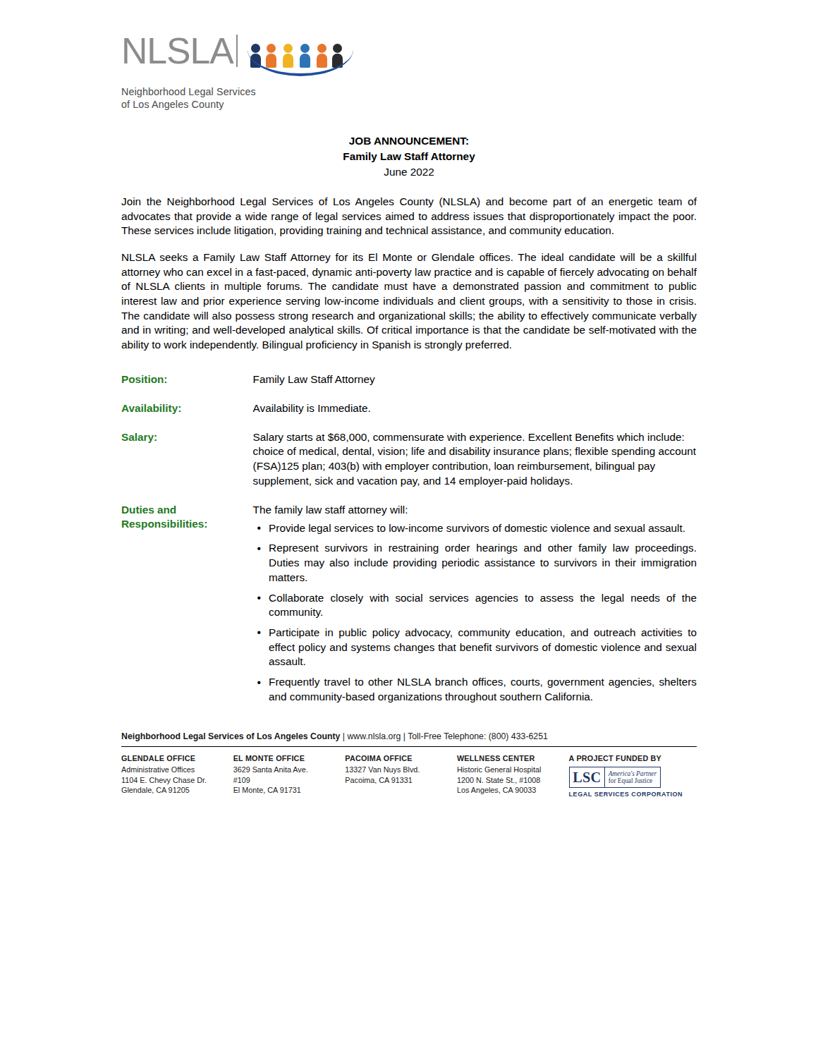NLS LA
Neighborhood Legal Services
of Los Angeles County
JOB ANNOUNCEMENT:
Family Law Staff Attorney
June 2022
Join the Neighborhood Legal Services of Los Angeles County (NLSLA) and become part of an energetic team of advocates that provide a wide range of legal services aimed to address issues that disproportionately impact the poor. These services include litigation, providing training and technical assistance, and community education.
NLSLA seeks a Family Law Staff Attorney for its El Monte or Glendale offices. The ideal candidate will be a skillful attorney who can excel in a fast-paced, dynamic anti-poverty law practice and is capable of fiercely advocating on behalf of NLSLA clients in multiple forums. The candidate must have a demonstrated passion and commitment to public interest law and prior experience serving low-income individuals and client groups, with a sensitivity to those in crisis. The candidate will also possess strong research and organizational skills; the ability to effectively communicate verbally and in writing; and well-developed analytical skills. Of critical importance is that the candidate be self-motivated with the ability to work independently. Bilingual proficiency in Spanish is strongly preferred.
| Position: | Family Law Staff Attorney |
| Availability: | Availability is Immediate. |
| Salary: | Salary starts at $68,000, commensurate with experience. Excellent Benefits which include: choice of medical, dental, vision; life and disability insurance plans; flexible spending account (FSA)125 plan; 403(b) with employer contribution, loan reimbursement, bilingual pay supplement, sick and vacation pay, and 14 employer-paid holidays. |
| Duties and Responsibilities: | The family law staff attorney will: Provide legal services to low-income survivors of domestic violence and sexual assault. Represent survivors in restraining order hearings and other family law proceedings. Duties may also include providing periodic assistance to survivors in their immigration matters. Collaborate closely with social services agencies to assess the legal needs of the community. Participate in public policy advocacy, community education, and outreach activities to effect policy and systems changes that benefit survivors of domestic violence and sexual assault. Frequently travel to other NLSLA branch offices, courts, government agencies, shelters and community-based organizations throughout southern California. |
Neighborhood Legal Services of Los Angeles County | www.nlsla.org | Toll-Free Telephone: (800) 433-6251
GLENDALE OFFICE
Administrative Offices
1104 E. Chevy Chase Dr.
Glendale, CA 91205
EL MONTE OFFICE
3629 Santa Anita Ave.
#109
El Monte, CA 91731
PACOIMA OFFICE
13327 Van Nuys Blvd.
Pacoima, CA 91331
WELLNESS CENTER
Historic General Hospital
1200 N. State St., #1008
Los Angeles, CA 90033
A PROJECT FUNDED BY
LSC
America's Partner for Equal Justice
LEGAL SERVICES CORPORATION